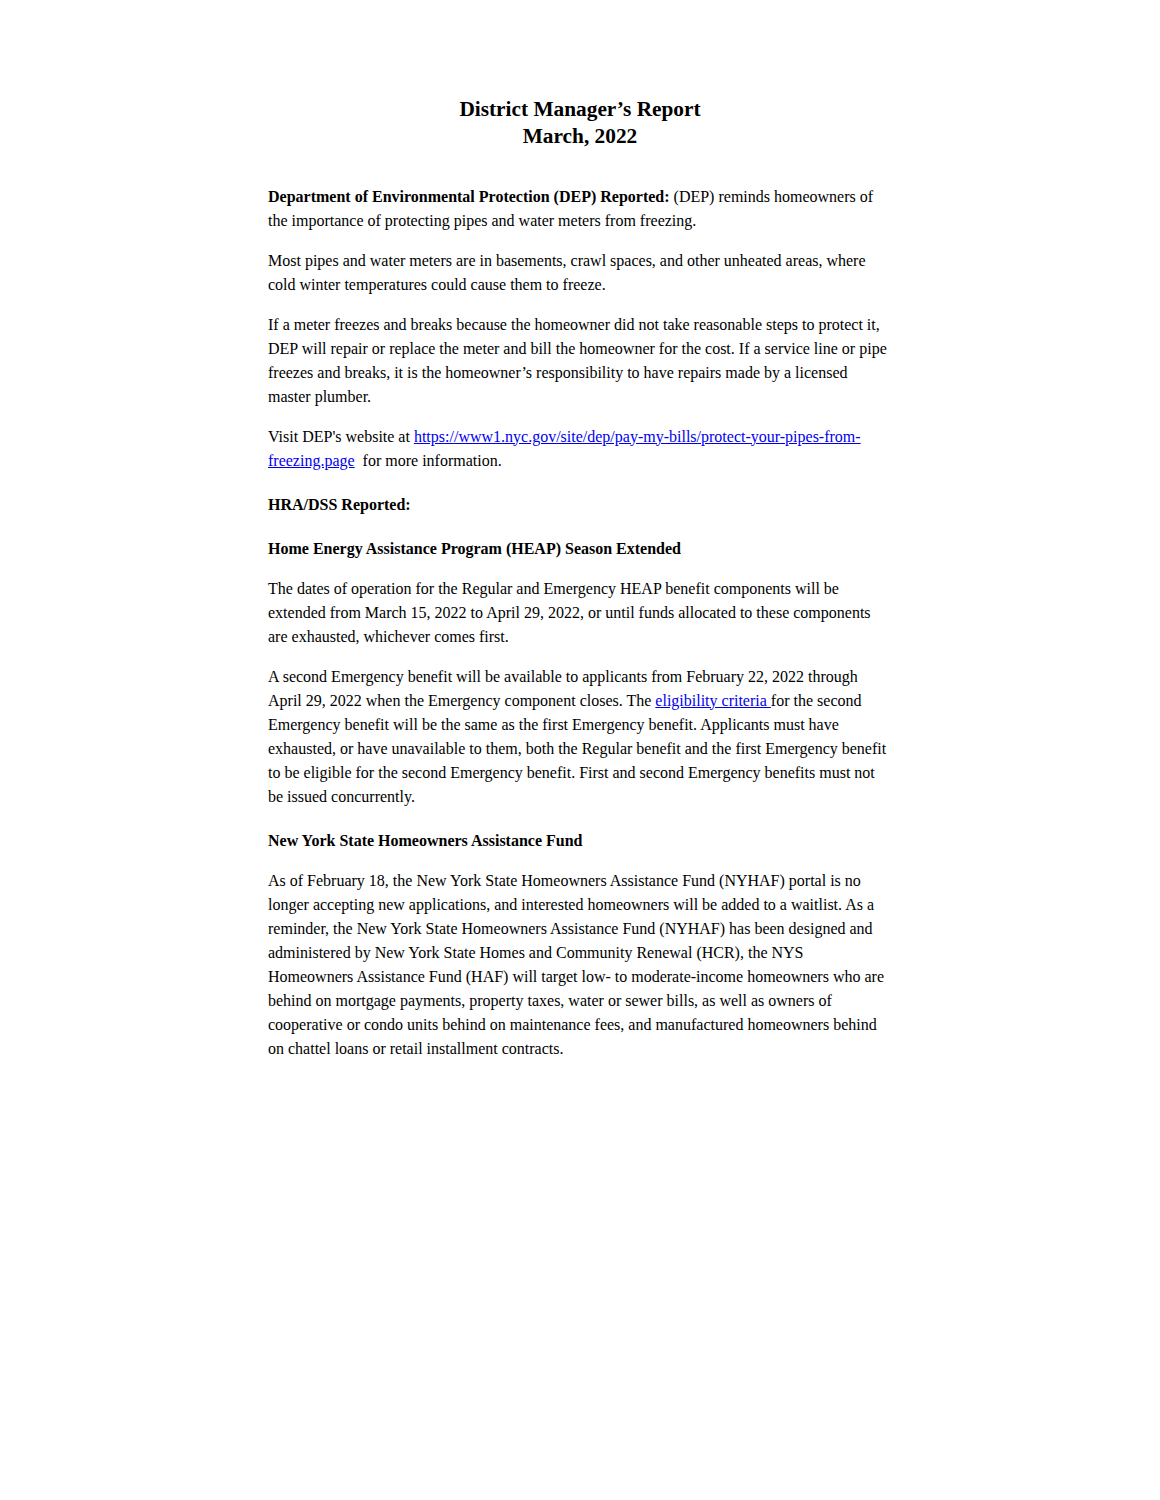District Manager’s ReportMarch, 2022
Department of Environmental Protection (DEP) Reported: (DEP) reminds homeowners of the importance of protecting pipes and water meters from freezing.
Most pipes and water meters are in basements, crawl spaces, and other unheated areas, where cold winter temperatures could cause them to freeze.
If a meter freezes and breaks because the homeowner did not take reasonable steps to protect it, DEP will repair or replace the meter and bill the homeowner for the cost. If a service line or pipe freezes and breaks, it is the homeowner’s responsibility to have repairs made by a licensed master plumber.
Visit DEP's website at https://www1.nyc.gov/site/dep/pay-my-bills/protect-your-pipes-from-freezing.page for more information.
HRA/DSS Reported:
Home Energy Assistance Program (HEAP) Season Extended
The dates of operation for the Regular and Emergency HEAP benefit components will be extended from March 15, 2022 to April 29, 2022, or until funds allocated to these components are exhausted, whichever comes first.
A second Emergency benefit will be available to applicants from February 22, 2022 through April 29, 2022 when the Emergency component closes. The eligibility criteria for the second Emergency benefit will be the same as the first Emergency benefit. Applicants must have exhausted, or have unavailable to them, both the Regular benefit and the first Emergency benefit to be eligible for the second Emergency benefit. First and second Emergency benefits must not be issued concurrently.
New York State Homeowners Assistance Fund
As of February 18, the New York State Homeowners Assistance Fund (NYHAF) portal is no longer accepting new applications, and interested homeowners will be added to a waitlist. As a reminder, the New York State Homeowners Assistance Fund (NYHAF) has been designed and administered by New York State Homes and Community Renewal (HCR), the NYS Homeowners Assistance Fund (HAF) will target low- to moderate-income homeowners who are behind on mortgage payments, property taxes, water or sewer bills, as well as owners of cooperative or condo units behind on maintenance fees, and manufactured homeowners behind on chattel loans or retail installment contracts.